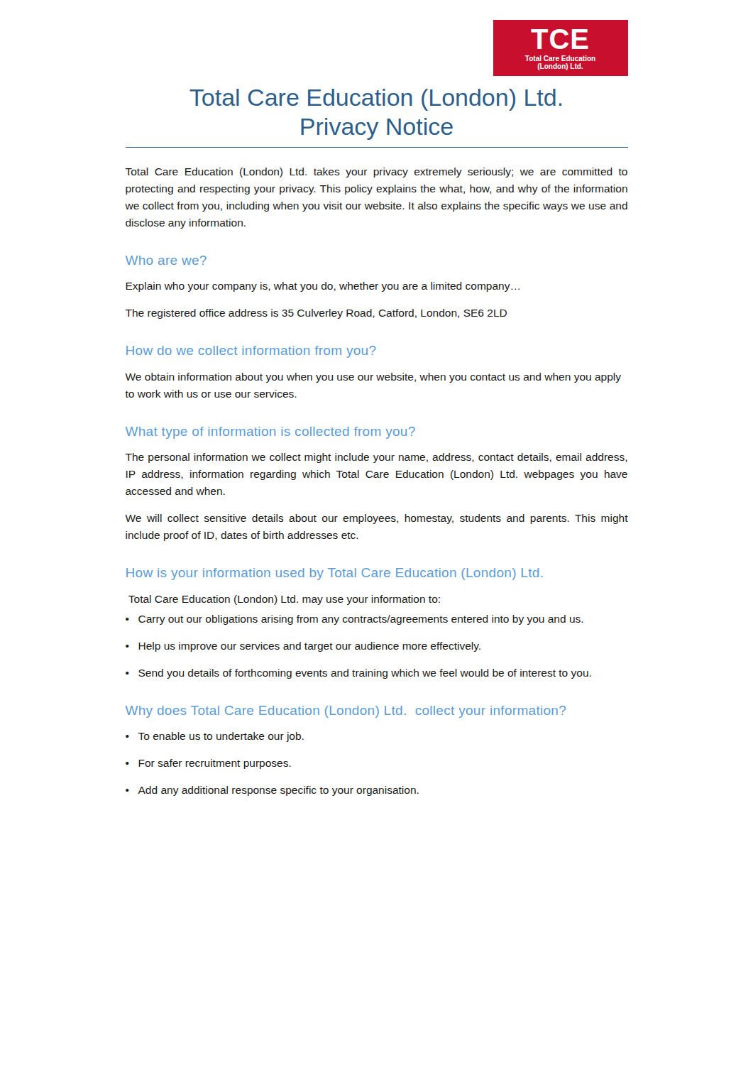TCE Total Care Education (London) Ltd.
Total Care Education (London) Ltd.
Privacy Notice
Total Care Education (London) Ltd. takes your privacy extremely seriously; we are committed to protecting and respecting your privacy. This policy explains the what, how, and why of the information we collect from you, including when you visit our website. It also explains the specific ways we use and disclose any information.
Who are we?
Explain who your company is, what you do, whether you are a limited company…
The registered office address is 35 Culverley Road, Catford, London, SE6 2LD
How do we collect information from you?
We obtain information about you when you use our website, when you contact us and when you apply to work with us or use our services.
What type of information is collected from you?
The personal information we collect might include your name, address, contact details, email address, IP address, information regarding which Total Care Education (London) Ltd. webpages you have accessed and when.
We will collect sensitive details about our employees, homestay, students and parents. This might include proof of ID, dates of birth addresses etc.
How is your information used by Total Care Education (London) Ltd.
Total Care Education (London) Ltd. may use your information to:
Carry out our obligations arising from any contracts/agreements entered into by you and us.
Help us improve our services and target our audience more effectively.
Send you details of forthcoming events and training which we feel would be of interest to you.
Why does Total Care Education (London) Ltd. collect your information?
To enable us to undertake our job.
For safer recruitment purposes.
Add any additional response specific to your organisation.